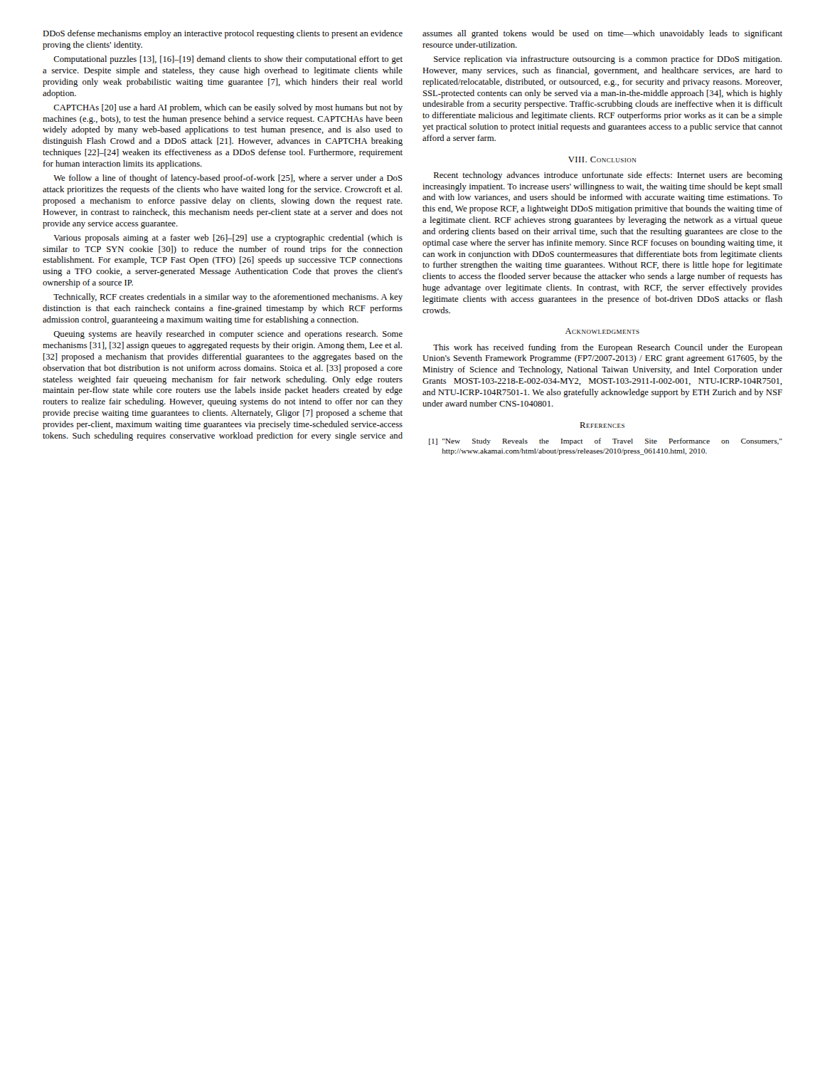DDoS defense mechanisms employ an interactive protocol requesting clients to present an evidence proving the clients' identity.
Computational puzzles [13], [16]–[19] demand clients to show their computational effort to get a service. Despite simple and stateless, they cause high overhead to legitimate clients while providing only weak probabilistic waiting time guarantee [7], which hinders their real world adoption.
CAPTCHAs [20] use a hard AI problem, which can be easily solved by most humans but not by machines (e.g., bots), to test the human presence behind a service request. CAPTCHAs have been widely adopted by many web-based applications to test human presence, and is also used to distinguish Flash Crowd and a DDoS attack [21]. However, advances in CAPTCHA breaking techniques [22]–[24] weaken its effectiveness as a DDoS defense tool. Furthermore, requirement for human interaction limits its applications.
We follow a line of thought of latency-based proof-of-work [25], where a server under a DoS attack prioritizes the requests of the clients who have waited long for the service. Crowcroft et al. proposed a mechanism to enforce passive delay on clients, slowing down the request rate. However, in contrast to raincheck, this mechanism needs per-client state at a server and does not provide any service access guarantee.
Various proposals aiming at a faster web [26]–[29] use a cryptographic credential (which is similar to TCP SYN cookie [30]) to reduce the number of round trips for the connection establishment. For example, TCP Fast Open (TFO) [26] speeds up successive TCP connections using a TFO cookie, a server-generated Message Authentication Code that proves the client's ownership of a source IP.
Technically, RCF creates credentials in a similar way to the aforementioned mechanisms. A key distinction is that each raincheck contains a fine-grained timestamp by which RCF performs admission control, guaranteeing a maximum waiting time for establishing a connection.
Queuing systems are heavily researched in computer science and operations research. Some mechanisms [31], [32] assign queues to aggregated requests by their origin. Among them, Lee et al. [32] proposed a mechanism that provides differential guarantees to the aggregates based on the observation that bot distribution is not uniform across domains. Stoica et al. [33] proposed a core stateless weighted fair queueing mechanism for fair network scheduling. Only edge routers maintain per-flow state while core routers use the labels inside packet headers created by edge routers to realize fair scheduling. However, queuing systems do not intend to offer nor can they provide precise waiting time guarantees to clients. Alternately, Gligor [7] proposed a scheme that provides per-client, maximum waiting time guarantees via precisely time-scheduled service-access tokens. Such scheduling requires conservative workload prediction for every single service and assumes all granted tokens would be used on time—which unavoidably leads to significant resource under-utilization.
Service replication via infrastructure outsourcing is a common practice for DDoS mitigation. However, many services, such as financial, government, and healthcare services, are hard to replicated/relocatable, distributed, or outsourced, e.g., for security and privacy reasons. Moreover, SSL-protected contents can only be served via a man-in-the-middle approach [34], which is highly undesirable from a security perspective. Traffic-scrubbing clouds are ineffective when it is difficult to differentiate malicious and legitimate clients. RCF outperforms prior works as it can be a simple yet practical solution to protect initial requests and guarantees access to a public service that cannot afford a server farm.
VIII. Conclusion
Recent technology advances introduce unfortunate side effects: Internet users are becoming increasingly impatient. To increase users' willingness to wait, the waiting time should be kept small and with low variances, and users should be informed with accurate waiting time estimations. To this end, We propose RCF, a lightweight DDoS mitigation primitive that bounds the waiting time of a legitimate client. RCF achieves strong guarantees by leveraging the network as a virtual queue and ordering clients based on their arrival time, such that the resulting guarantees are close to the optimal case where the server has infinite memory. Since RCF focuses on bounding waiting time, it can work in conjunction with DDoS countermeasures that differentiate bots from legitimate clients to further strengthen the waiting time guarantees. Without RCF, there is little hope for legitimate clients to access the flooded server because the attacker who sends a large number of requests has huge advantage over legitimate clients. In contrast, with RCF, the server effectively provides legitimate clients with access guarantees in the presence of bot-driven DDoS attacks or flash crowds.
Acknowledgments
This work has received funding from the European Research Council under the European Union's Seventh Framework Programme (FP7/2007-2013) / ERC grant agreement 617605, by the Ministry of Science and Technology, National Taiwan University, and Intel Corporation under Grants MOST-103-2218-E-002-034-MY2, MOST-103-2911-I-002-001, NTU-ICRP-104R7501, and NTU-ICRP-104R7501-1. We also gratefully acknowledge support by ETH Zurich and by NSF under award number CNS-1040801.
References
[1]"New Study Reveals the Impact of Travel Site Performance on Consumers," http://www.akamai.com/html/about/press/releases/2010/press_061410.html, 2010.